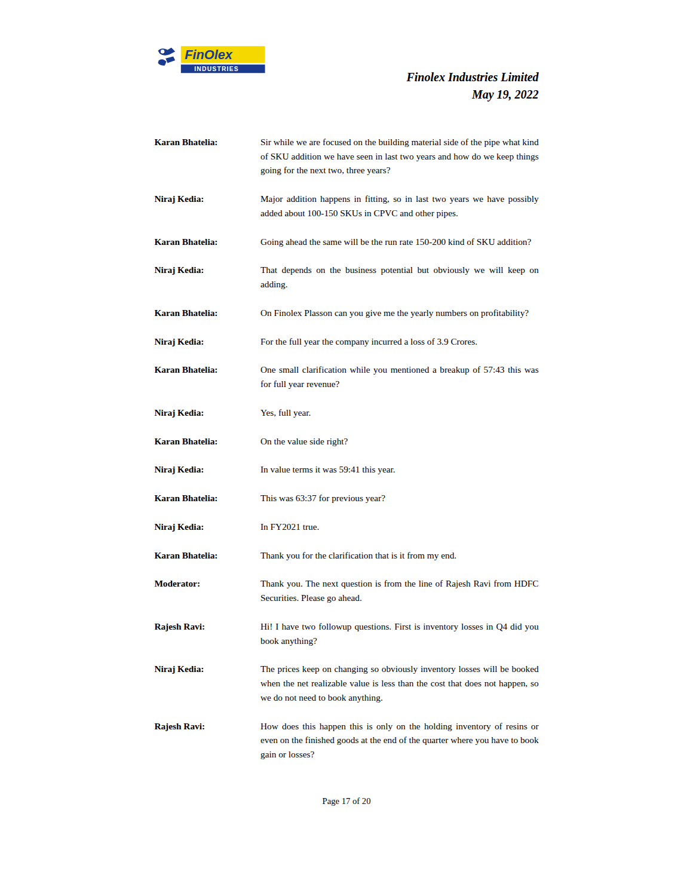Finolex Industries Limited
May 19, 2022
| Karan Bhatelia: | Sir while we are focused on the building material side of the pipe what kind of SKU addition we have seen in last two years and how do we keep things going for the next two, three years? |
| Niraj Kedia: | Major addition happens in fitting, so in last two years we have possibly added about 100-150 SKUs in CPVC and other pipes. |
| Karan Bhatelia: | Going ahead the same will be the run rate 150-200 kind of SKU addition? |
| Niraj Kedia: | That depends on the business potential but obviously we will keep on adding. |
| Karan Bhatelia: | On Finolex Plasson can you give me the yearly numbers on profitability? |
| Niraj Kedia: | For the full year the company incurred a loss of 3.9 Crores. |
| Karan Bhatelia: | One small clarification while you mentioned a breakup of 57:43 this was for full year revenue? |
| Niraj Kedia: | Yes, full year. |
| Karan Bhatelia: | On the value side right? |
| Niraj Kedia: | In value terms it was 59:41 this year. |
| Karan Bhatelia: | This was 63:37 for previous year? |
| Niraj Kedia: | In FY2021 true. |
| Karan Bhatelia: | Thank you for the clarification that is it from my end. |
| Moderator: | Thank you. The next question is from the line of Rajesh Ravi from HDFC Securities. Please go ahead. |
| Rajesh Ravi: | Hi! I have two followup questions. First is inventory losses in Q4 did you book anything? |
| Niraj Kedia: | The prices keep on changing so obviously inventory losses will be booked when the net realizable value is less than the cost that does not happen, so we do not need to book anything. |
| Rajesh Ravi: | How does this happen this is only on the holding inventory of resins or even on the finished goods at the end of the quarter where you have to book gain or losses? |
Page 17 of 20